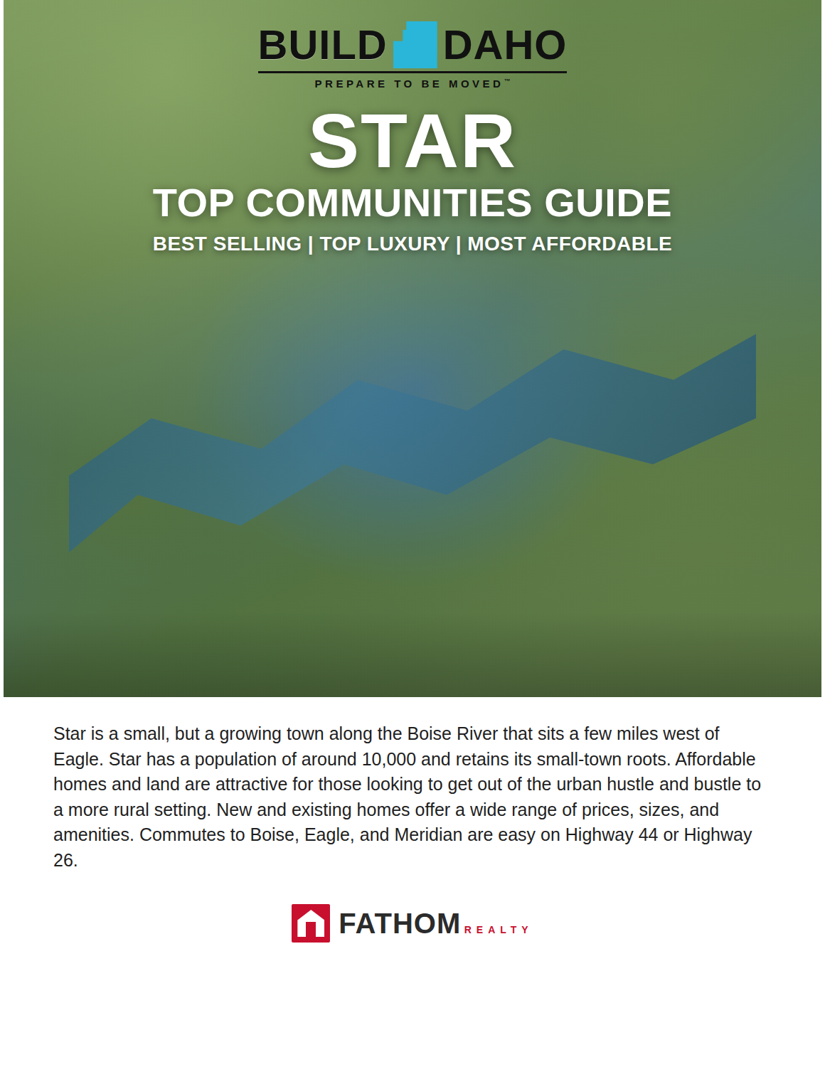BUILD DAHO
Prepare to be Moved™
STAR
TOP COMMUNITIES GUIDE
BEST SELLING | TOP LUXURY | MOST AFFORDABLE
Star is a small, but a growing town along the Boise River that sits a few miles west of Eagle. Star has a population of around 10,000 and retains its small-town roots. Affordable homes and land are attractive for those looking to get out of the urban hustle and bustle to a more rural setting. New and existing homes offer a wide range of prices, sizes, and amenities. Commutes to Boise, Eagle, and Meridian are easy on Highway 44 or Highway 26.
FATHOM REALTY